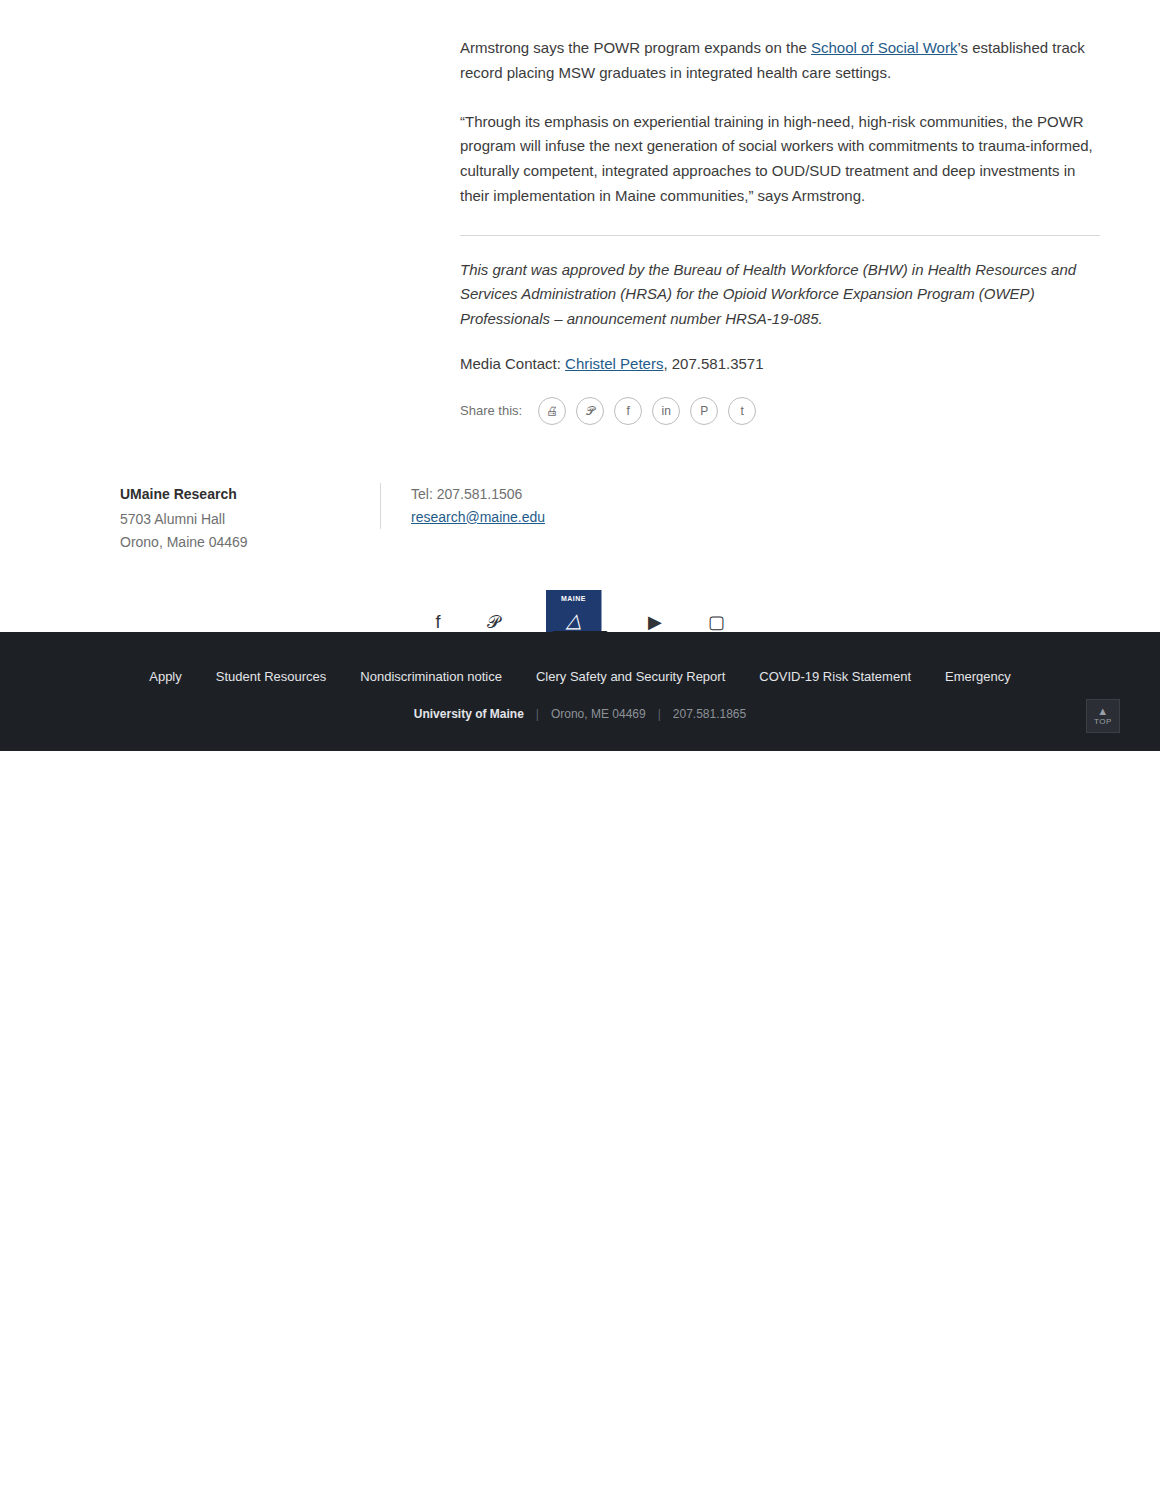Armstrong says the POWR program expands on the School of Social Work’s established track record placing MSW graduates in integrated health care settings.
“Through its emphasis on experiential training in high-need, high-risk communities, the POWR program will infuse the next generation of social workers with commitments to trauma-informed, culturally competent, integrated approaches to OUD/SUD treatment and deep investments in their implementation in Maine communities,” says Armstrong.
This grant was approved by the Bureau of Health Workforce (BHW) in Health Resources and Services Administration (HRSA) for the Opioid Workforce Expansion Program (OWEP) Professionals – announcement number HRSA-19-085.
Media Contact: Christel Peters, 207.581.3571
Share this: 🖨 𝒫 f in P t
UMaine Research 5703 Alumni Hall
Orono, Maine 04469
Tel: 207.581.1506
research@maine.edu
f 𝒫
MAINE△
▶ ▢
Apply Student Resources Nondiscrimination notice Clery Safety and Security Report COVID-19 Risk Statement Emergency
University of Maine|Orono, ME 04469|207.581.1865
▲TOP